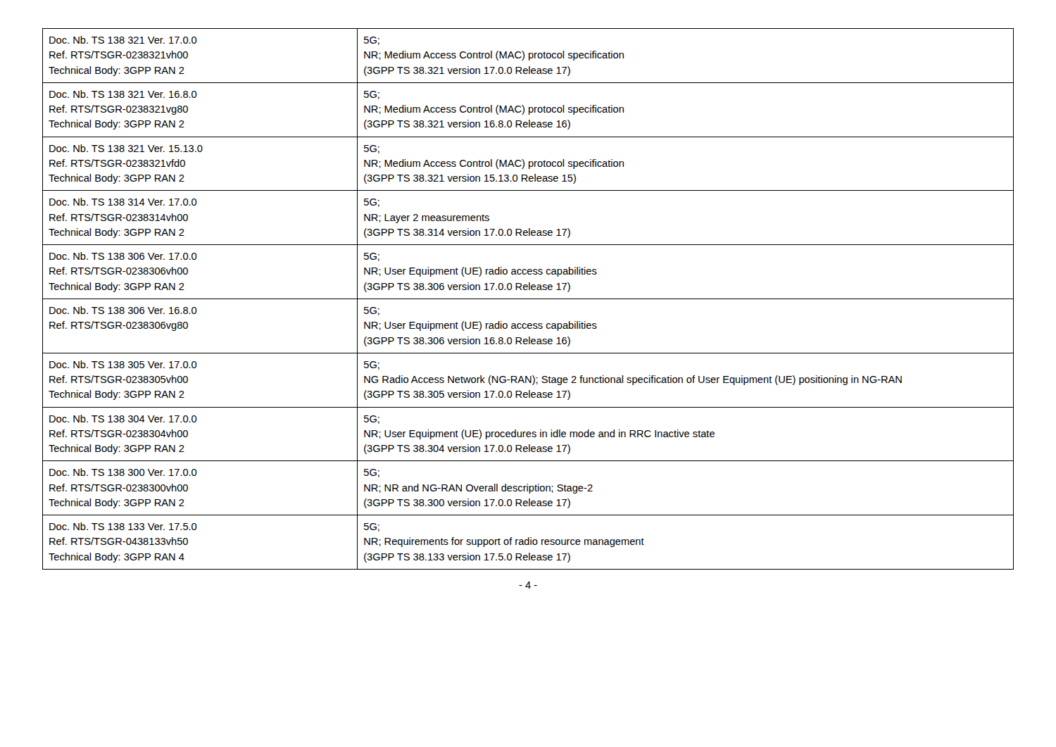| Doc. Nb. TS 138 321 Ver. 17.0.0 Ref. RTS/TSGR-0238321vh00 Technical Body: 3GPP RAN 2 | 5G; NR; Medium Access Control (MAC) protocol specification (3GPP TS 38.321 version 17.0.0 Release 17) |
| Doc. Nb. TS 138 321 Ver. 16.8.0 Ref. RTS/TSGR-0238321vg80 Technical Body: 3GPP RAN 2 | 5G; NR; Medium Access Control (MAC) protocol specification (3GPP TS 38.321 version 16.8.0 Release 16) |
| Doc. Nb. TS 138 321 Ver. 15.13.0 Ref. RTS/TSGR-0238321vfd0 Technical Body: 3GPP RAN 2 | 5G; NR; Medium Access Control (MAC) protocol specification (3GPP TS 38.321 version 15.13.0 Release 15) |
| Doc. Nb. TS 138 314 Ver. 17.0.0 Ref. RTS/TSGR-0238314vh00 Technical Body: 3GPP RAN 2 | 5G; NR; Layer 2 measurements (3GPP TS 38.314 version 17.0.0 Release 17) |
| Doc. Nb. TS 138 306 Ver. 17.0.0 Ref. RTS/TSGR-0238306vh00 Technical Body: 3GPP RAN 2 | 5G; NR; User Equipment (UE) radio access capabilities (3GPP TS 38.306 version 17.0.0 Release 17) |
| Doc. Nb. TS 138 306 Ver. 16.8.0 Ref. RTS/TSGR-0238306vg80 | 5G; NR; User Equipment (UE) radio access capabilities (3GPP TS 38.306 version 16.8.0 Release 16) |
| Doc. Nb. TS 138 305 Ver. 17.0.0 Ref. RTS/TSGR-0238305vh00 Technical Body: 3GPP RAN 2 | 5G; NG Radio Access Network (NG-RAN); Stage 2 functional specification of User Equipment (UE) positioning in NG-RAN (3GPP TS 38.305 version 17.0.0 Release 17) |
| Doc. Nb. TS 138 304 Ver. 17.0.0 Ref. RTS/TSGR-0238304vh00 Technical Body: 3GPP RAN 2 | 5G; NR; User Equipment (UE) procedures in idle mode and in RRC Inactive state (3GPP TS 38.304 version 17.0.0 Release 17) |
| Doc. Nb. TS 138 300 Ver. 17.0.0 Ref. RTS/TSGR-0238300vh00 Technical Body: 3GPP RAN 2 | 5G; NR; NR and NG-RAN Overall description; Stage-2 (3GPP TS 38.300 version 17.0.0 Release 17) |
| Doc. Nb. TS 138 133 Ver. 17.5.0 Ref. RTS/TSGR-0438133vh50 Technical Body: 3GPP RAN 4 | 5G; NR; Requirements for support of radio resource management (3GPP TS 38.133 version 17.5.0 Release 17) |
- 4 -